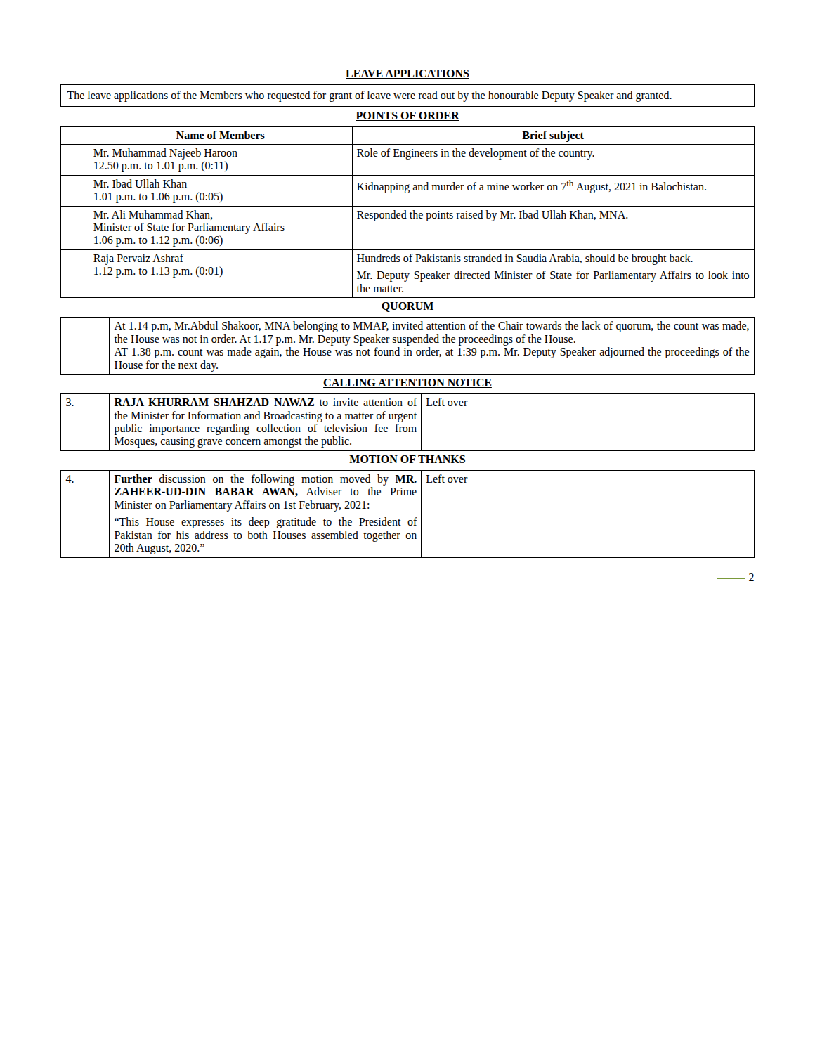LEAVE APPLICATIONS
The leave applications of the Members who requested for grant of leave were read out by the honourable Deputy Speaker and granted.
POINTS OF ORDER
| | Name of Members | Brief subject |
| --- | --- | --- |
| | Mr. Muhammad Najeeb Haroon 12.50 p.m. to 1.01 p.m. (0:11) | Role of Engineers in the development of the country. |
| | Mr. Ibad Ullah Khan 1.01 p.m. to 1.06 p.m. (0:05) | Kidnapping and murder of a mine worker on 7 th August, 2021 in Balochistan. |
| | Mr. Ali Muhammad Khan, Minister of State for Parliamentary Affairs 1.06 p.m. to 1.12 p.m. (0:06) | Responded the points raised by Mr. Ibad Ullah Khan, MNA. |
| | Raja Pervaiz Ashraf 1.12 p.m. to 1.13 p.m. (0:01) | Hundreds of Pakistanis stranded in Saudia Arabia, should be brought back. Mr. Deputy Speaker directed Minister of State for Parliamentary Affairs to look into the matter. |
QUORUM
| | At 1.14 p.m, Mr.Abdul Shakoor, MNA belonging to MMAP, invited attention of the Chair towards the lack of quorum, the count was made, the House was not in order. At 1.17 p.m. Mr. Deputy Speaker suspended the proceedings of the House. AT 1.38 p.m. count was made again, the House was not found in order, at 1:39 p.m. Mr. Deputy Speaker adjourned the proceedings of the House for the next day. |
CALLING ATTENTION NOTICE
| 3. | RAJA KHURRAM SHAHZAD NAWAZ to invite attention of the Minister for Information and Broadcasting to a matter of urgent public importance regarding collection of television fee from Mosques, causing grave concern amongst the public. | Left over |
MOTION OF THANKS
| 4. | Further discussion on the following motion moved by MR. ZAHEER-UD-DIN BABAR AWAN, Adviser to the Prime Minister on Parliamentary Affairs on 1st February, 2021: “This House expresses its deep gratitude to the President of Pakistan for his address to both Houses assembled together on 20th August, 2020.” | Left over |
2